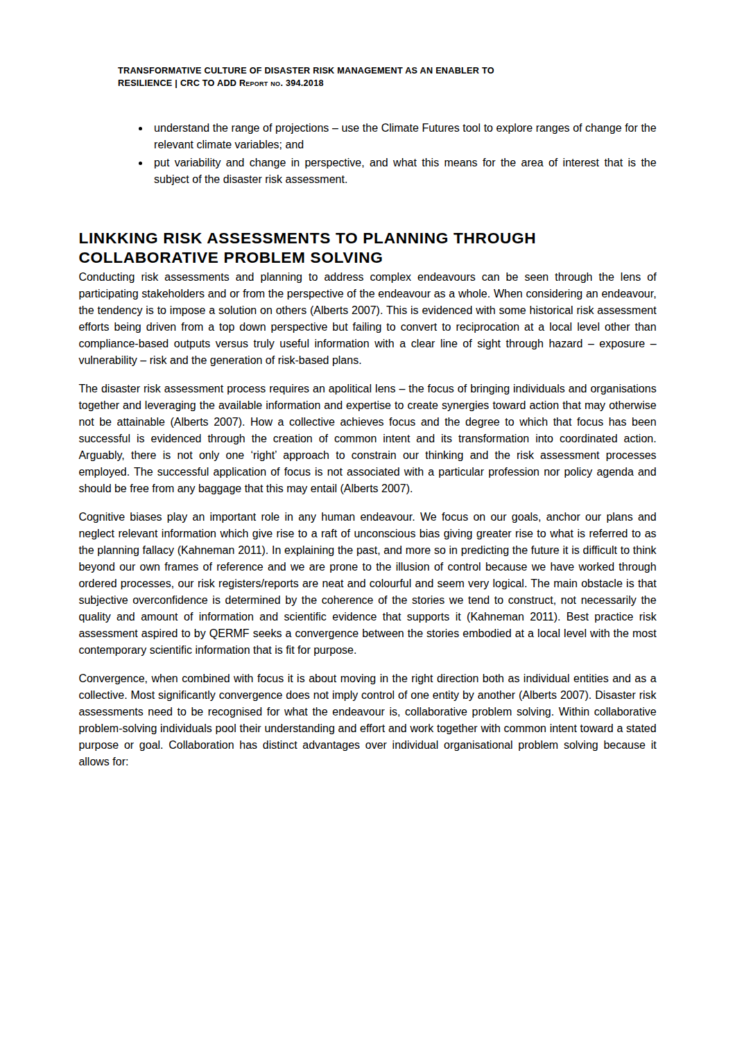TRANSFORMATIVE CULTURE OF DISASTER RISK MANAGEMENT AS AN ENABLER TO
RESILIENCE | CRC TO ADD Report no. 394.2018
understand the range of projections – use the Climate Futures tool to explore ranges of change for the relevant climate variables; and
put variability and change in perspective, and what this means for the area of interest that is the subject of the disaster risk assessment.
LINKKING RISK ASSESSMENTS TO PLANNING THROUGH COLLABORATIVE PROBLEM SOLVING
Conducting risk assessments and planning to address complex endeavours can be seen through the lens of participating stakeholders and or from the perspective of the endeavour as a whole. When considering an endeavour, the tendency is to impose a solution on others (Alberts 2007). This is evidenced with some historical risk assessment efforts being driven from a top down perspective but failing to convert to reciprocation at a local level other than compliance-based outputs versus truly useful information with a clear line of sight through hazard – exposure – vulnerability – risk and the generation of risk-based plans.
The disaster risk assessment process requires an apolitical lens – the focus of bringing individuals and organisations together and leveraging the available information and expertise to create synergies toward action that may otherwise not be attainable (Alberts 2007). How a collective achieves focus and the degree to which that focus has been successful is evidenced through the creation of common intent and its transformation into coordinated action. Arguably, there is not only one ‘right’ approach to constrain our thinking and the risk assessment processes employed. The successful application of focus is not associated with a particular profession nor policy agenda and should be free from any baggage that this may entail (Alberts 2007).
Cognitive biases play an important role in any human endeavour. We focus on our goals, anchor our plans and neglect relevant information which give rise to a raft of unconscious bias giving greater rise to what is referred to as the planning fallacy (Kahneman 2011). In explaining the past, and more so in predicting the future it is difficult to think beyond our own frames of reference and we are prone to the illusion of control because we have worked through ordered processes, our risk registers/reports are neat and colourful and seem very logical. The main obstacle is that subjective overconfidence is determined by the coherence of the stories we tend to construct, not necessarily the quality and amount of information and scientific evidence that supports it (Kahneman 2011). Best practice risk assessment aspired to by QERMF seeks a convergence between the stories embodied at a local level with the most contemporary scientific information that is fit for purpose.
Convergence, when combined with focus it is about moving in the right direction both as individual entities and as a collective. Most significantly convergence does not imply control of one entity by another (Alberts 2007). Disaster risk assessments need to be recognised for what the endeavour is, collaborative problem solving. Within collaborative problem-solving individuals pool their understanding and effort and work together with common intent toward a stated purpose or goal. Collaboration has distinct advantages over individual organisational problem solving because it allows for: